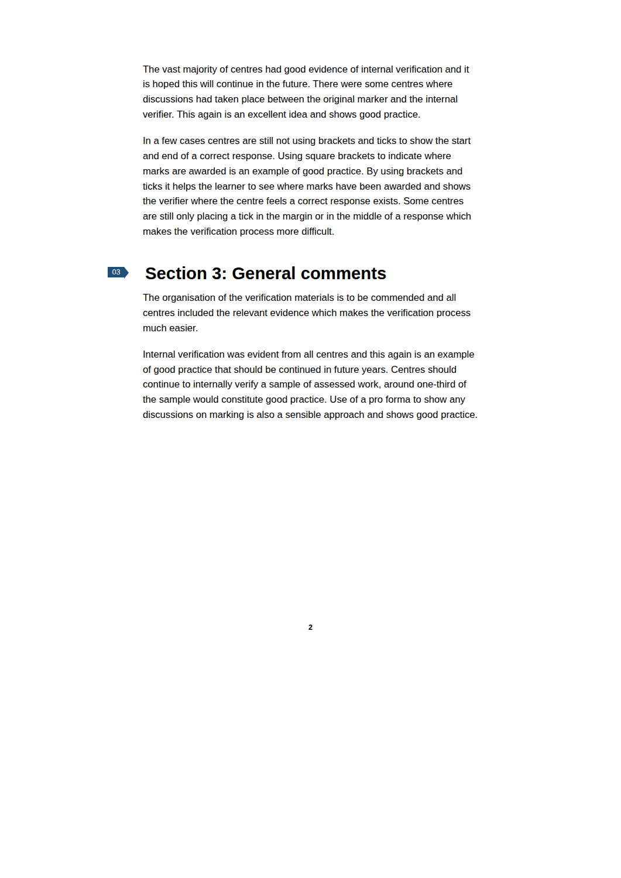The vast majority of centres had good evidence of internal verification and it is hoped this will continue in the future. There were some centres where discussions had taken place between the original marker and the internal verifier. This again is an excellent idea and shows good practice.
In a few cases centres are still not using brackets and ticks to show the start and end of a correct response. Using square brackets to indicate where marks are awarded is an example of good practice. By using brackets and ticks it helps the learner to see where marks have been awarded and shows the verifier where the centre feels a correct response exists. Some centres are still only placing a tick in the margin or in the middle of a response which makes the verification process more difficult.
03
Section 3: General comments
The organisation of the verification materials is to be commended and all centres included the relevant evidence which makes the verification process much easier.
Internal verification was evident from all centres and this again is an example of good practice that should be continued in future years. Centres should continue to internally verify a sample of assessed work, around one-third of the sample would constitute good practice. Use of a pro forma to show any discussions on marking is also a sensible approach and shows good practice.
2